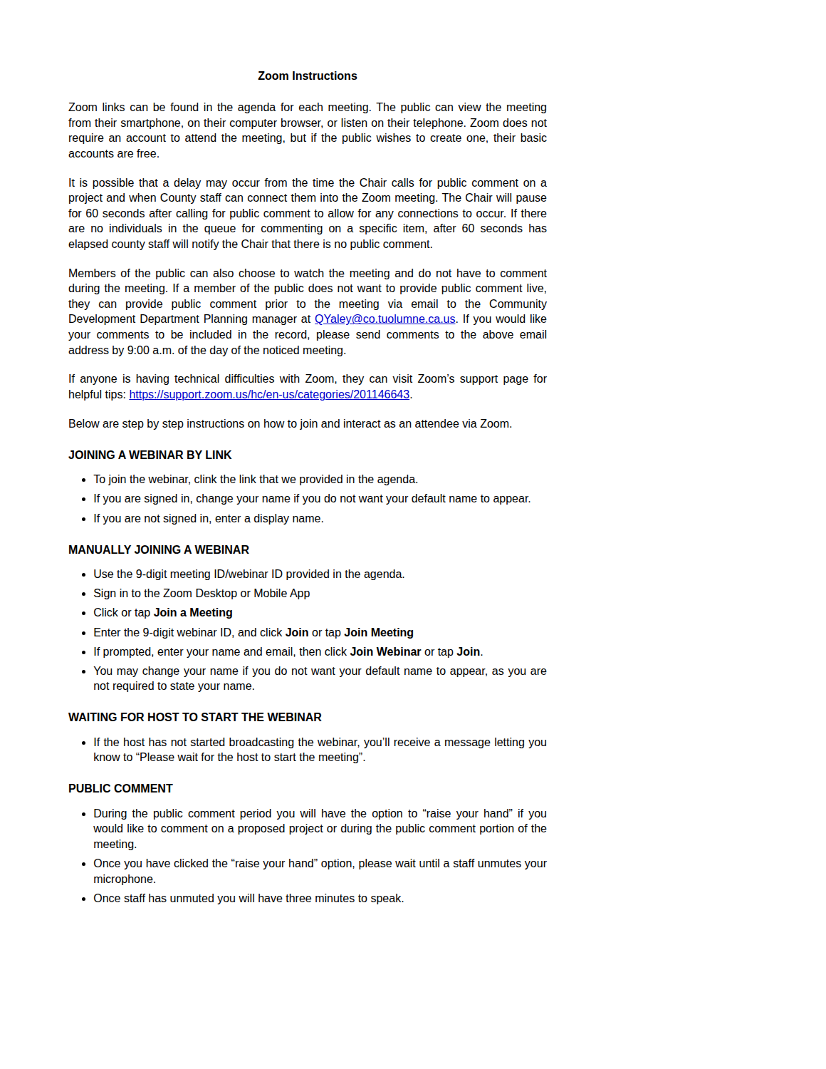Zoom Instructions
Zoom links can be found in the agenda for each meeting. The public can view the meeting from their smartphone, on their computer browser, or listen on their telephone. Zoom does not require an account to attend the meeting, but if the public wishes to create one, their basic accounts are free.
It is possible that a delay may occur from the time the Chair calls for public comment on a project and when County staff can connect them into the Zoom meeting. The Chair will pause for 60 seconds after calling for public comment to allow for any connections to occur. If there are no individuals in the queue for commenting on a specific item, after 60 seconds has elapsed county staff will notify the Chair that there is no public comment.
Members of the public can also choose to watch the meeting and do not have to comment during the meeting. If a member of the public does not want to provide public comment live, they can provide public comment prior to the meeting via email to the Community Development Department Planning manager at QYaley@co.tuolumne.ca.us. If you would like your comments to be included in the record, please send comments to the above email address by 9:00 a.m. of the day of the noticed meeting.
If anyone is having technical difficulties with Zoom, they can visit Zoom’s support page for helpful tips: https://support.zoom.us/hc/en-us/categories/201146643.
Below are step by step instructions on how to join and interact as an attendee via Zoom.
JOINING A WEBINAR BY LINK
To join the webinar, clink the link that we provided in the agenda.
If you are signed in, change your name if you do not want your default name to appear.
If you are not signed in, enter a display name.
MANUALLY JOINING A WEBINAR
Use the 9-digit meeting ID/webinar ID provided in the agenda.
Sign in to the Zoom Desktop or Mobile App
Click or tap Join a Meeting
Enter the 9-digit webinar ID, and click Join or tap Join Meeting
If prompted, enter your name and email, then click Join Webinar or tap Join.
You may change your name if you do not want your default name to appear, as you are not required to state your name.
WAITING FOR HOST TO START THE WEBINAR
If the host has not started broadcasting the webinar, you’ll receive a message letting you know to “Please wait for the host to start the meeting”.
PUBLIC COMMENT
During the public comment period you will have the option to “raise your hand” if you would like to comment on a proposed project or during the public comment portion of the meeting.
Once you have clicked the “raise your hand” option, please wait until a staff unmutes your microphone.
Once staff has unmuted you will have three minutes to speak.